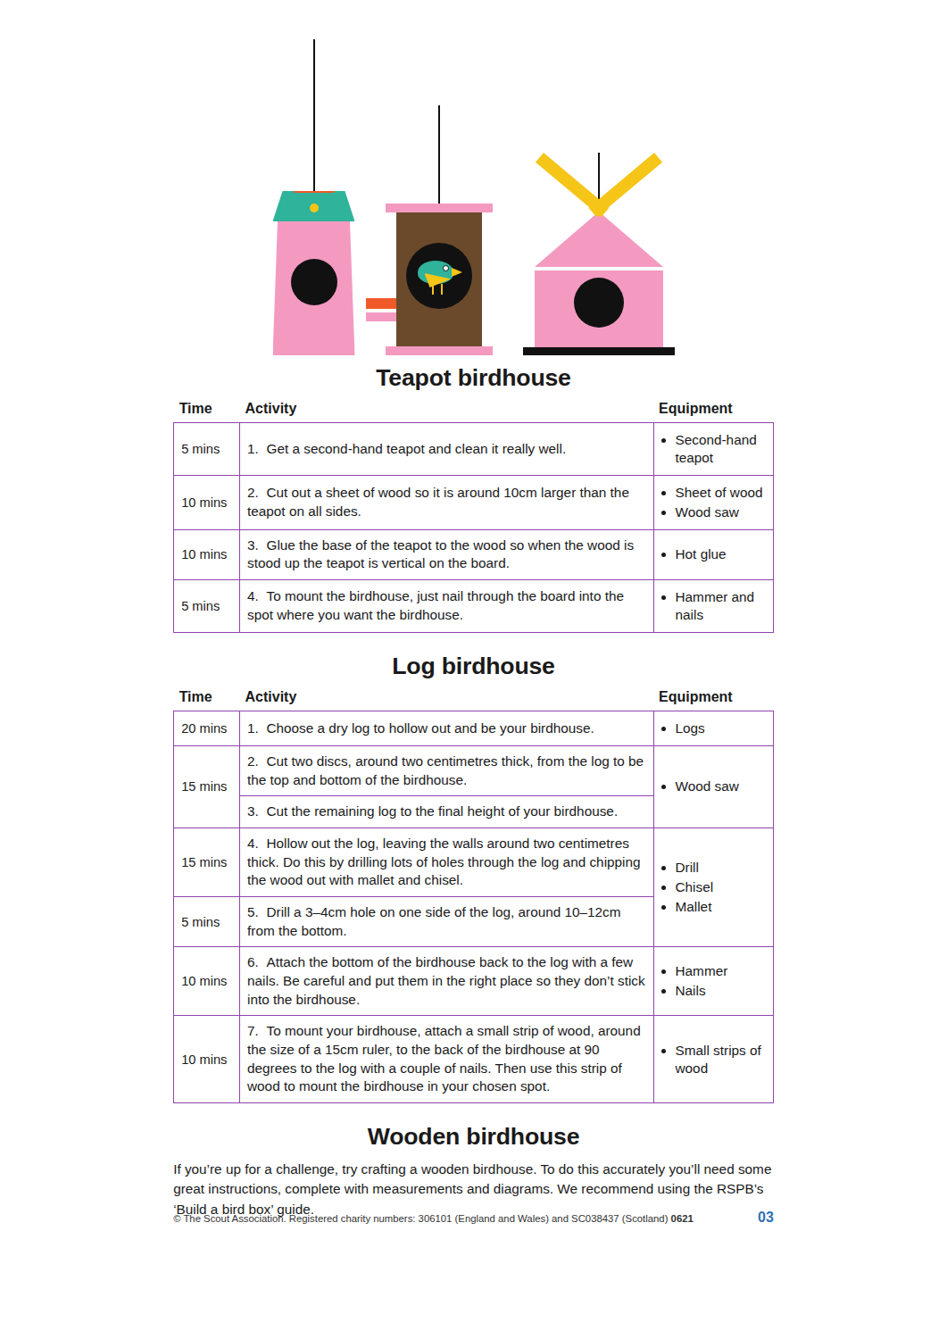Teapot birdhouse
| Time | Activity | Equipment |
| --- | --- | --- |
| 5 mins | 1. Get a second-hand teapot and clean it really well. | Second-hand teapot |
| 10 mins | 2. Cut out a sheet of wood so it is around 10cm larger than the teapot on all sides. | Sheet of wood Wood saw |
| 10 mins | 3. Glue the base of the teapot to the wood so when the wood is stood up the teapot is vertical on the board. | Hot glue |
| 5 mins | 4. To mount the birdhouse, just nail through the board into the spot where you want the birdhouse. | Hammer and nails |
Log birdhouse
| Time | Activity | Equipment |
| --- | --- | --- |
| 20 mins | 1. Choose a dry log to hollow out and be your birdhouse. | Logs |
| 15 mins | 2. Cut two discs, around two centimetres thick, from the log to be the top and bottom of the birdhouse. | Wood saw |
| 3. Cut the remaining log to the final height of your birdhouse. |
| 15 mins | 4. Hollow out the log, leaving the walls around two centimetres thick. Do this by drilling lots of holes through the log and chipping the wood out with mallet and chisel. | Drill Chisel Mallet |
| 5 mins | 5. Drill a 3–4cm hole on one side of the log, around 10–12cm from the bottom. |
| 10 mins | 6. Attach the bottom of the birdhouse back to the log with a few nails. Be careful and put them in the right place so they don’t stick into the birdhouse. | Hammer Nails |
| 10 mins | 7. To mount your birdhouse, attach a small strip of wood, around the size of a 15cm ruler, to the back of the birdhouse at 90 degrees to the log with a couple of nails. Then use this strip of wood to mount the birdhouse in your chosen spot. | Small strips of wood |
Wooden birdhouse
If you’re up for a challenge, try crafting a wooden birdhouse. To do this accurately you’ll need some great instructions, complete with measurements and diagrams. We recommend using the RSPB’s ‘Build a bird box’ guide.
© The Scout Association. Registered charity numbers: 306101 (England and Wales) and SC038437 (Scotland) 0621
03